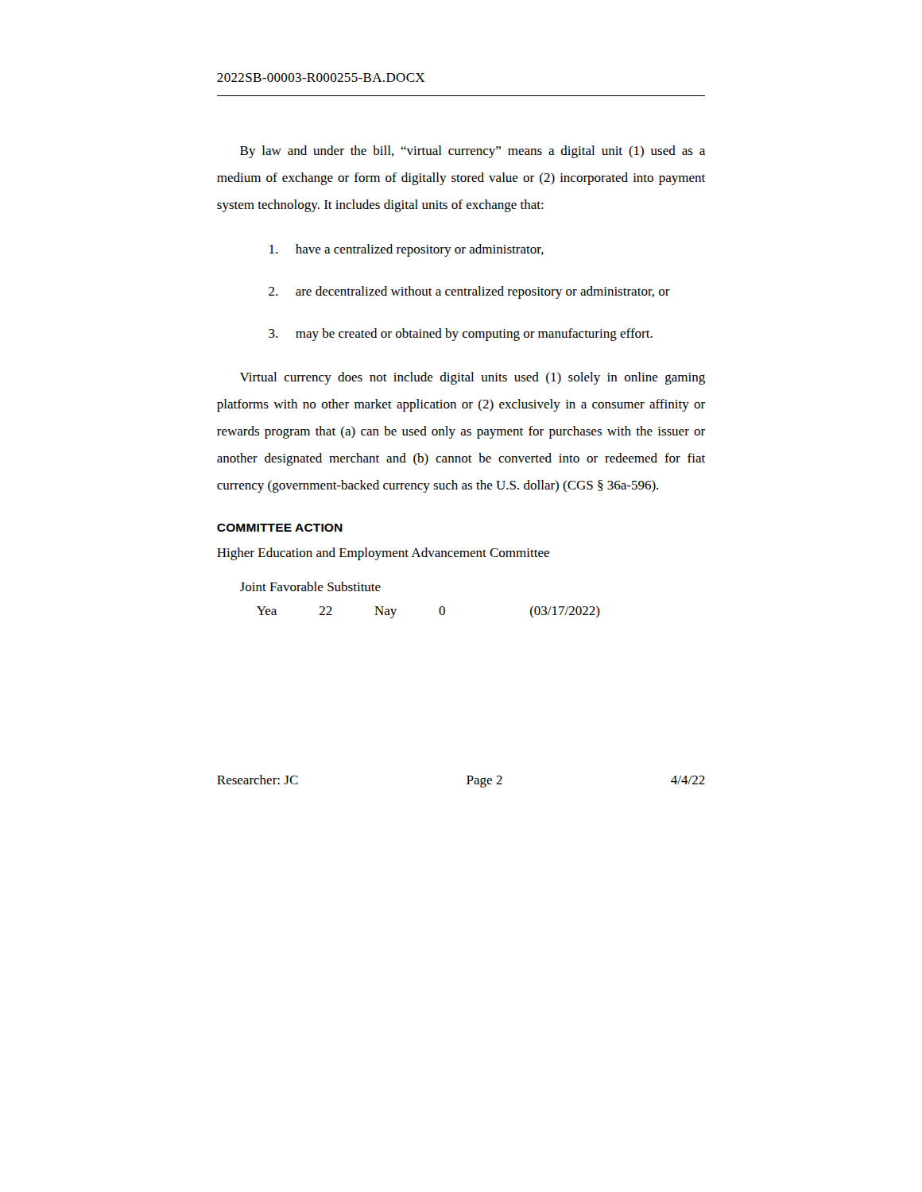2022SB-00003-R000255-BA.DOCX
By law and under the bill, “virtual currency” means a digital unit (1) used as a medium of exchange or form of digitally stored value or (2) incorporated into payment system technology. It includes digital units of exchange that:
have a centralized repository or administrator,
are decentralized without a centralized repository or administrator, or
may be created or obtained by computing or manufacturing effort.
Virtual currency does not include digital units used (1) solely in online gaming platforms with no other market application or (2) exclusively in a consumer affinity or rewards program that (a) can be used only as payment for purchases with the issuer or another designated merchant and (b) cannot be converted into or redeemed for fiat currency (government-backed currency such as the U.S. dollar) (CGS § 36a-596).
COMMITTEE ACTION
Higher Education and Employment Advancement Committee
Joint Favorable Substitute
Yea 22 Nay 0 (03/17/2022)
Researcher: JC
Page 2
4/4/22